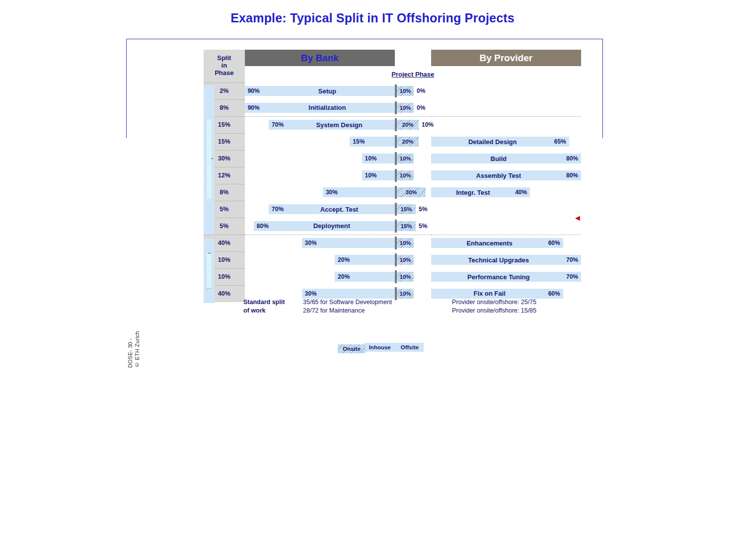Example: Typical Split in IT Offshoring Projects
DOSE- 30 -
© ETH Zurich
Development
Maintenance
| Split in Phase | By Bank | | By Provider |
| Project Phase |
| 2% | 90% Setup | 10% 0% | |
| 8% | 90% Initialization | 10% 0% | |
| 15% | 70% System Design | 20% 10% | |
| 15% | 15% | 20% | Detailed Design 65% |
| 30% | 10% | 10% | Build 80% |
| 12% | 10% | 10% | Assembly Test 80% |
| 8% | 30% | 30% | Integr. Test 40% |
| 5% | 70% Accept. Test | 15% 5% | |
| 5% | 80% Deployment | 15% 5% | |
| 40% | 30% | 10% | Enhancements 60% |
| 10% | 20% | 10% | Technical Upgrades 70% |
| 10% | 20% | 10% | Performance Tuning 70% |
| 40% | 30% | 10% | Fix on Fail 60% |
◄
| Standard split of work | 35/65 for Software Development 28/72 for Maintenance | Provider onsite/offshore: 25/75 Provider onsite/offshore: 15/85 |
Legend: Inhouse Onsite Offsite